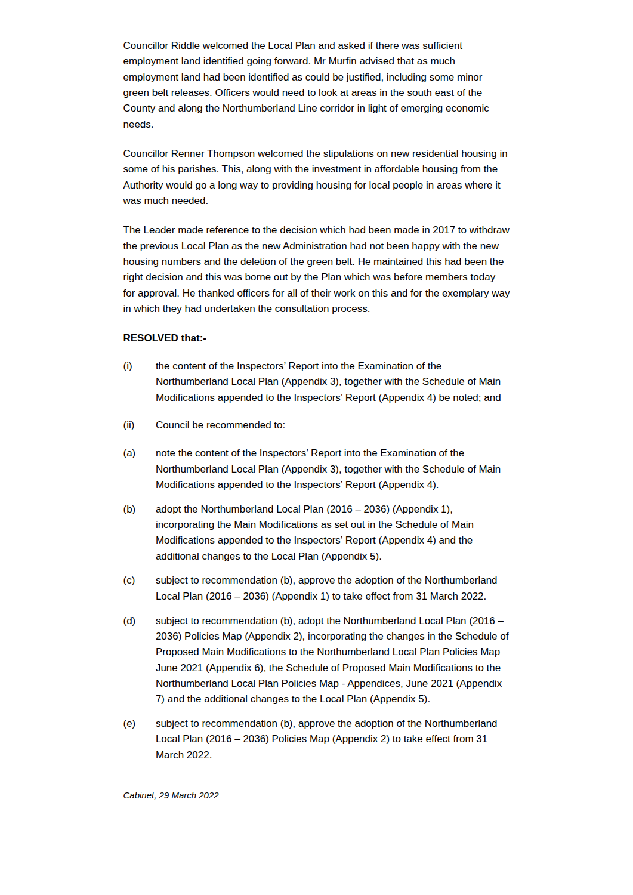Councillor Riddle welcomed the Local Plan and asked if there was sufficient employment land identified going forward. Mr Murfin advised that as much employment land had been identified as could be justified, including some minor green belt releases. Officers would need to look at areas in the south east of the County and along the Northumberland Line corridor in light of emerging economic needs.
Councillor Renner Thompson welcomed the stipulations on new residential housing in some of his parishes. This, along with the investment in affordable housing from the Authority would go a long way to providing housing for local people in areas where it was much needed.
The Leader made reference to the decision which had been made in 2017 to withdraw the previous Local Plan as the new Administration had not been happy with the new housing numbers and the deletion of the green belt. He maintained this had been the right decision and this was borne out by the Plan which was before members today for approval. He thanked officers for all of their work on this and for the exemplary way in which they had undertaken the consultation process.
RESOLVED that:-
(i) the content of the Inspectors’ Report into the Examination of the Northumberland Local Plan (Appendix 3), together with the Schedule of Main Modifications appended to the Inspectors’ Report (Appendix 4) be noted; and
(ii) Council be recommended to:
(a) note the content of the Inspectors’ Report into the Examination of the Northumberland Local Plan (Appendix 3), together with the Schedule of Main Modifications appended to the Inspectors’ Report (Appendix 4).
(b) adopt the Northumberland Local Plan (2016 – 2036) (Appendix 1), incorporating the Main Modifications as set out in the Schedule of Main Modifications appended to the Inspectors’ Report (Appendix 4) and the additional changes to the Local Plan (Appendix 5).
(c) subject to recommendation (b), approve the adoption of the Northumberland Local Plan (2016 – 2036) (Appendix 1) to take effect from 31 March 2022.
(d) subject to recommendation (b), adopt the Northumberland Local Plan (2016 – 2036) Policies Map (Appendix 2), incorporating the changes in the Schedule of Proposed Main Modifications to the Northumberland Local Plan Policies Map June 2021 (Appendix 6), the Schedule of Proposed Main Modifications to the Northumberland Local Plan Policies Map - Appendices, June 2021 (Appendix 7) and the additional changes to the Local Plan (Appendix 5).
(e) subject to recommendation (b), approve the adoption of the Northumberland Local Plan (2016 – 2036) Policies Map (Appendix 2) to take effect from 31 March 2022.
Cabinet, 29 March 2022